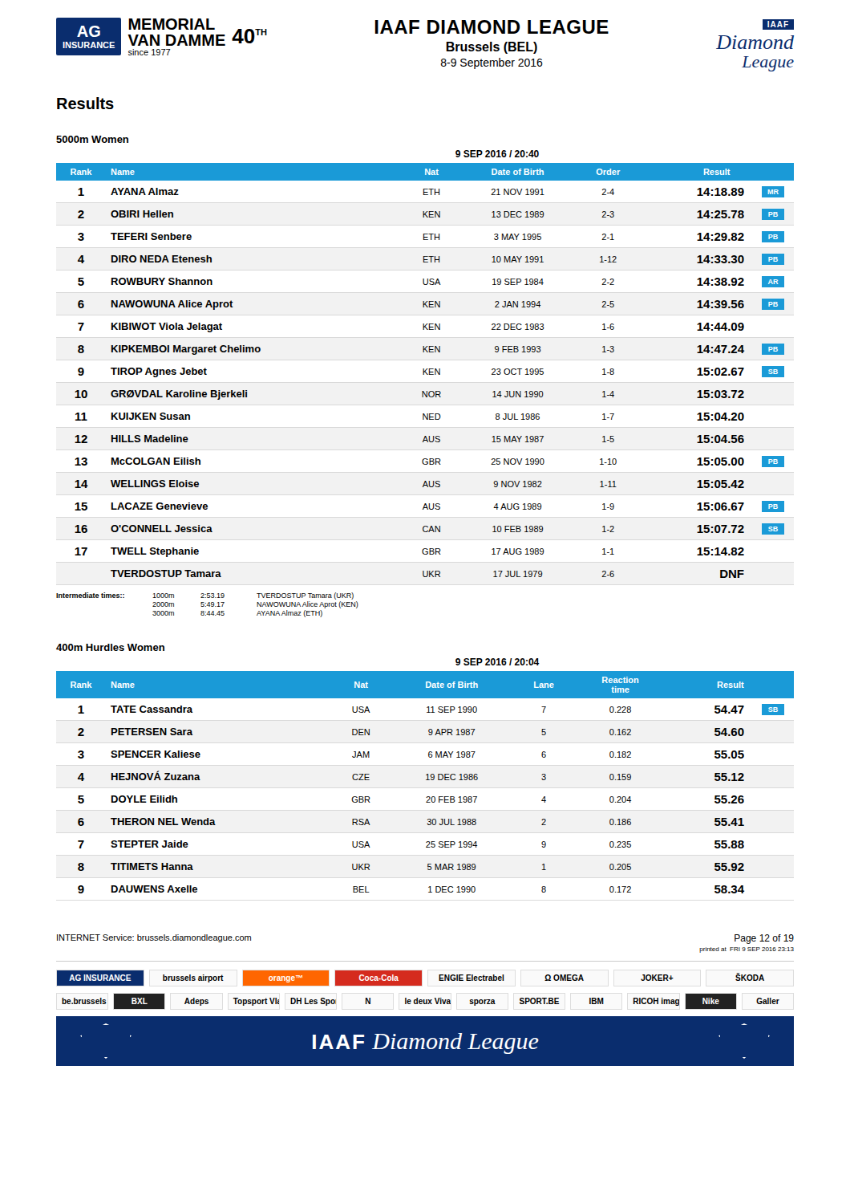AGINSURANCE
MEMORIAL
VAN DAMMEsince 1977
40TH
IAAF DIAMOND LEAGUE
Brussels (BEL)
8-9 September 2016
IAAF
DiamondLeague
Results
5000m Women
9 SEP 2016 / 20:40
| Rank | Name | Nat | Date of Birth | Order | Result |
| --- | --- | --- | --- | --- | --- |
| 1 | AYANA Almaz | ETH | 21 NOV 1991 | 2-4 | 14:18.89 | MR |
| 2 | OBIRI Hellen | KEN | 13 DEC 1989 | 2-3 | 14:25.78 | PB |
| 3 | TEFERI Senbere | ETH | 3 MAY 1995 | 2-1 | 14:29.82 | PB |
| 4 | DIRO NEDA Etenesh | ETH | 10 MAY 1991 | 1-12 | 14:33.30 | PB |
| 5 | ROWBURY Shannon | USA | 19 SEP 1984 | 2-2 | 14:38.92 | AR |
| 6 | NAWOWUNA Alice Aprot | KEN | 2 JAN 1994 | 2-5 | 14:39.56 | PB |
| 7 | KIBIWOT Viola Jelagat | KEN | 22 DEC 1983 | 1-6 | 14:44.09 | |
| 8 | KIPKEMBOI Margaret Chelimo | KEN | 9 FEB 1993 | 1-3 | 14:47.24 | PB |
| 9 | TIROP Agnes Jebet | KEN | 23 OCT 1995 | 1-8 | 15:02.67 | SB |
| 10 | GRØVDAL Karoline Bjerkeli | NOR | 14 JUN 1990 | 1-4 | 15:03.72 | |
| 11 | KUIJKEN Susan | NED | 8 JUL 1986 | 1-7 | 15:04.20 | |
| 12 | HILLS Madeline | AUS | 15 MAY 1987 | 1-5 | 15:04.56 | |
| 13 | McCOLGAN Eilish | GBR | 25 NOV 1990 | 1-10 | 15:05.00 | PB |
| 14 | WELLINGS Eloise | AUS | 9 NOV 1982 | 1-11 | 15:05.42 | |
| 15 | LACAZE Genevieve | AUS | 4 AUG 1989 | 1-9 | 15:06.67 | PB |
| 16 | O'CONNELL Jessica | CAN | 10 FEB 1989 | 1-2 | 15:07.72 | SB |
| 17 | TWELL Stephanie | GBR | 17 AUG 1989 | 1-1 | 15:14.82 | |
| | TVERDOSTUP Tamara | UKR | 17 JUL 1979 | 2-6 | DNF | |
Intermediate times::
1000m 2000m 3000m
2:53.19 5:49.17 8:44.45
TVERDOSTUP Tamara (UKR) NAWOWUNA Alice Aprot (KEN) AYANA Almaz (ETH)
400m Hurdles Women
9 SEP 2016 / 20:04
| Rank | Name | Nat | Date of Birth | Lane | Reaction time | Result |
| --- | --- | --- | --- | --- | --- | --- |
| 1 | TATE Cassandra | USA | 11 SEP 1990 | 7 | 0.228 | 54.47 | SB |
| 2 | PETERSEN Sara | DEN | 9 APR 1987 | 5 | 0.162 | 54.60 | |
| 3 | SPENCER Kaliese | JAM | 6 MAY 1987 | 6 | 0.182 | 55.05 | |
| 4 | HEJNOVÁ Zuzana | CZE | 19 DEC 1986 | 3 | 0.159 | 55.12 | |
| 5 | DOYLE Eilidh | GBR | 20 FEB 1987 | 4 | 0.204 | 55.26 | |
| 6 | THERON NEL Wenda | RSA | 30 JUL 1988 | 2 | 0.186 | 55.41 | |
| 7 | STEPTER Jaide | USA | 25 SEP 1994 | 9 | 0.235 | 55.88 | |
| 8 | TITIMETS Hanna | UKR | 5 MAR 1989 | 1 | 0.205 | 55.92 | |
| 9 | DAUWENS Axelle | BEL | 1 DEC 1990 | 8 | 0.172 | 58.34 | |
INTERNET Service: brussels.diamondleague.com
Page 12 of 19
printed at FRI 9 SEP 2016 23:13
AG INSURANCE
brussels airport
orange™
Coca-Cola
ENGIE Electrabel
Ω OMEGA
JOKER+
ŠKODA
be.brussels
BXL
Adeps
Topsport Vlaanderen
DH Les Sports
N
le deux VivaCité
sporza
SPORT.BE
IBM
RICOH imagine. change.
Nike
Galler
IAAF Diamond League